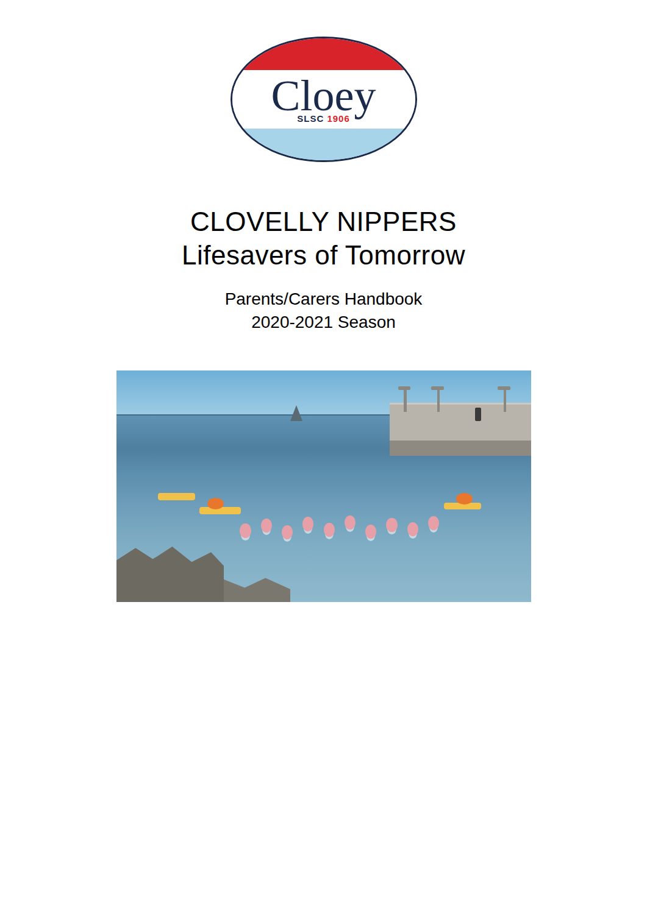Cloey
SLSC 1906
CLOVELLY NIPPERS Lifesavers of Tomorrow
Parents/Carers Handbook 2020-2021 Season
Clovelly Nippers swimming at Clovelly Beach.